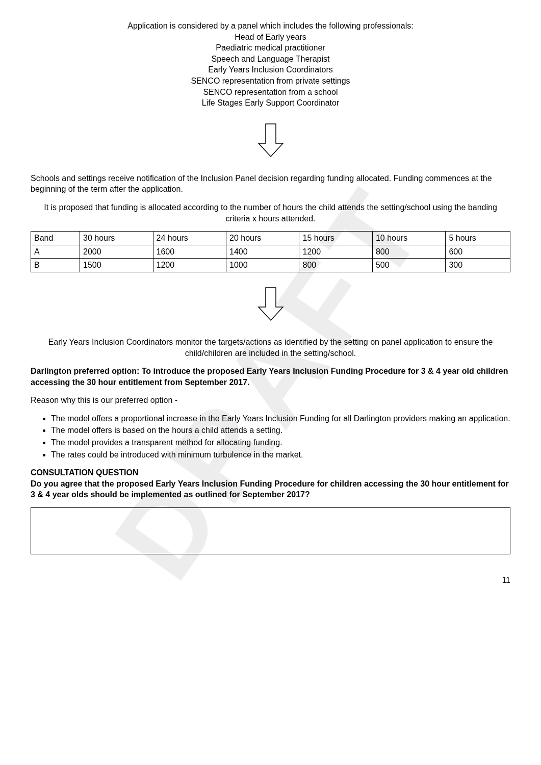DRAFT
Application is considered by a panel which includes the following professionals:
Head of Early years
Paediatric medical practitioner
Speech and Language Therapist
Early Years Inclusion Coordinators
SENCO representation from private settings
SENCO representation from a school
Life Stages Early Support Coordinator
Schools and settings receive notification of the Inclusion Panel decision regarding funding allocated. Funding commences at the beginning of the term after the application.
It is proposed that funding is allocated according to the number of hours the child attends the setting/school using the banding criteria x hours attended.
| Band | 30 hours | 24 hours | 20 hours | 15 hours | 10 hours | 5 hours |
| A | 2000 | 1600 | 1400 | 1200 | 800 | 600 |
| B | 1500 | 1200 | 1000 | 800 | 500 | 300 |
Early Years Inclusion Coordinators monitor the targets/actions as identified by the setting on panel application to ensure the child/children are included in the setting/school.
Darlington preferred option: To introduce the proposed Early Years Inclusion Funding Procedure for 3 & 4 year old children accessing the 30 hour entitlement from September 2017.
Reason why this is our preferred option -
The model offers a proportional increase in the Early Years Inclusion Funding for all Darlington providers making an application.
The model offers is based on the hours a child attends a setting.
The model provides a transparent method for allocating funding.
The rates could be introduced with minimum turbulence in the market.
CONSULTATION QUESTION
Do you agree that the proposed Early Years Inclusion Funding Procedure for children accessing the 30 hour entitlement for 3 & 4 year olds should be implemented as outlined for September 2017?
11